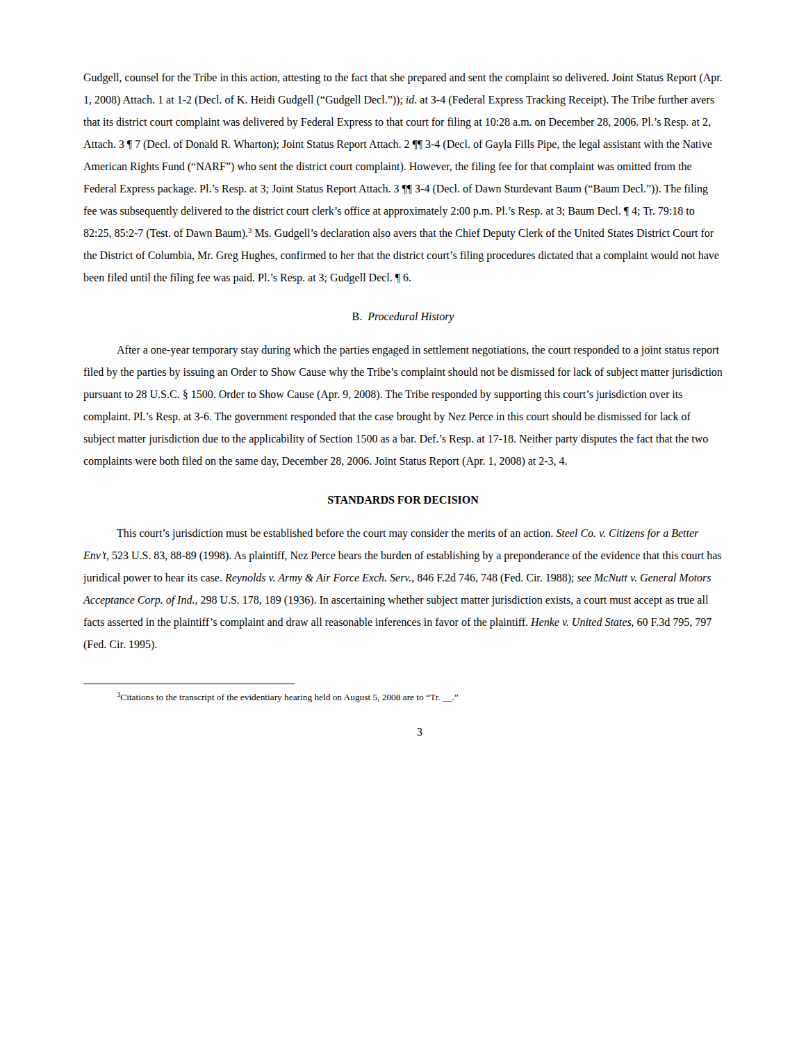Gudgell, counsel for the Tribe in this action, attesting to the fact that she prepared and sent the complaint so delivered. Joint Status Report (Apr. 1, 2008) Attach. 1 at 1-2 (Decl. of K. Heidi Gudgell (“Gudgell Decl.”)); id. at 3-4 (Federal Express Tracking Receipt). The Tribe further avers that its district court complaint was delivered by Federal Express to that court for filing at 10:28 a.m. on December 28, 2006. Pl.’s Resp. at 2, Attach. 3 ¶ 7 (Decl. of Donald R. Wharton); Joint Status Report Attach. 2 ¶¶ 3-4 (Decl. of Gayla Fills Pipe, the legal assistant with the Native American Rights Fund (“NARF”) who sent the district court complaint). However, the filing fee for that complaint was omitted from the Federal Express package. Pl.’s Resp. at 3; Joint Status Report Attach. 3 ¶¶ 3-4 (Decl. of Dawn Sturdevant Baum (“Baum Decl.”)). The filing fee was subsequently delivered to the district court clerk’s office at approximately 2:00 p.m. Pl.’s Resp. at 3; Baum Decl. ¶ 4; Tr. 79:18 to 82:25, 85:2-7 (Test. of Dawn Baum).3 Ms. Gudgell’s declaration also avers that the Chief Deputy Clerk of the United States District Court for the District of Columbia, Mr. Greg Hughes, confirmed to her that the district court’s filing procedures dictated that a complaint would not have been filed until the filing fee was paid. Pl.’s Resp. at 3; Gudgell Decl. ¶ 6.
B. Procedural History
After a one-year temporary stay during which the parties engaged in settlement negotiations, the court responded to a joint status report filed by the parties by issuing an Order to Show Cause why the Tribe’s complaint should not be dismissed for lack of subject matter jurisdiction pursuant to 28 U.S.C. § 1500. Order to Show Cause (Apr. 9, 2008). The Tribe responded by supporting this court’s jurisdiction over its complaint. Pl.’s Resp. at 3-6. The government responded that the case brought by Nez Perce in this court should be dismissed for lack of subject matter jurisdiction due to the applicability of Section 1500 as a bar. Def.’s Resp. at 17-18. Neither party disputes the fact that the two complaints were both filed on the same day, December 28, 2006. Joint Status Report (Apr. 1, 2008) at 2-3, 4.
STANDARDS FOR DECISION
This court’s jurisdiction must be established before the court may consider the merits of an action. Steel Co. v. Citizens for a Better Env’t, 523 U.S. 83, 88-89 (1998). As plaintiff, Nez Perce bears the burden of establishing by a preponderance of the evidence that this court has juridical power to hear its case. Reynolds v. Army & Air Force Exch. Serv., 846 F.2d 746, 748 (Fed. Cir. 1988); see McNutt v. General Motors Acceptance Corp. of Ind., 298 U.S. 178, 189 (1936). In ascertaining whether subject matter jurisdiction exists, a court must accept as true all facts asserted in the plaintiff’s complaint and draw all reasonable inferences in favor of the plaintiff. Henke v. United States, 60 F.3d 795, 797 (Fed. Cir. 1995).
3Citations to the transcript of the evidentiary hearing held on August 5, 2008 are to “Tr. __.”
3